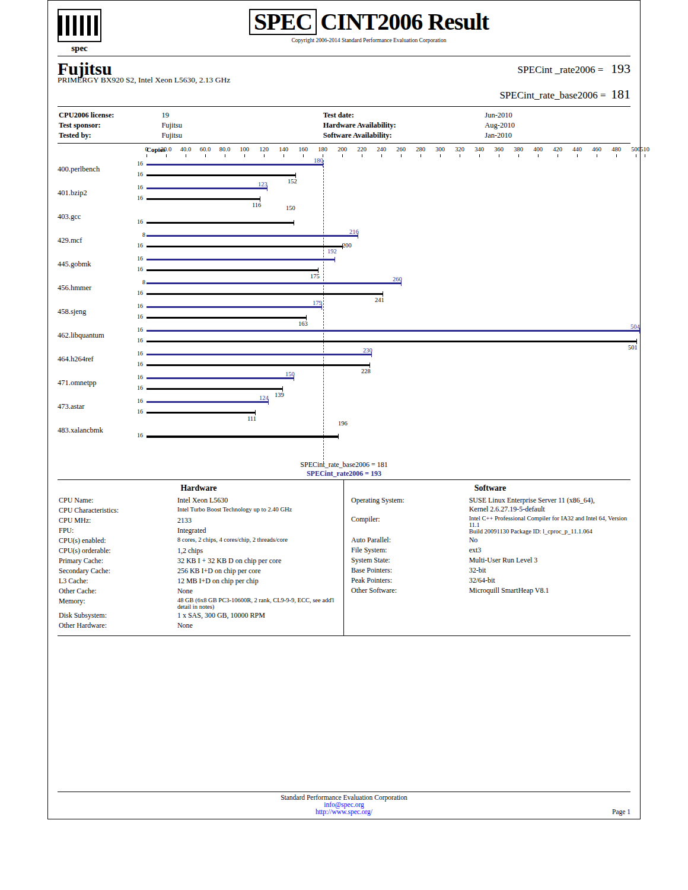spec
SPECCINT2006 Result
Copyright 2006-2014 Standard Performance Evaluation Corporation
Fujitsu
PRIMERGY BX920 S2, Intel Xeon L5630, 2.13 GHz
SPECint _rate2006 = 193
SPECint_rate_base2006 = 181
| CPU2006 license: | 19 | Test date: | Jun-2010 |
| Test sponsor: | Fujitsu | Hardware Availability: | Aug-2010 |
| Tested by: | Fujitsu | Software Availability: | Jan-2010 |
Copies
0
20.0
40.0
60.0
80.0
100
120
140
160
180
200
220
240
260
280
300
320
340
360
380
400
420
440
460
480
500
510
400.perlbench
16
16
180
152
401.bzip2
16
16
123
116
403.gcc
16
150
429.mcf
8
16
216
200
445.gobmk
16
16
192
175
456.hmmer
8
16
260
241
458.sjeng
16
16
179
163
462.libquantum
16
16
504
501
464.h264ref
16
16
230
228
471.omnetpp
16
16
150
139
473.astar
16
16
124
111
483.xalancbmk
16
196
SPECint_rate_base2006 = 181
SPECint_rate2006 = 193
Hardware
| CPU Name: | Intel Xeon L5630 |
| CPU Characteristics: | Intel Turbo Boost Technology up to 2.40 GHz |
| CPU MHz: | 2133 |
| FPU: | Integrated |
| CPU(s) enabled: | 8 cores, 2 chips, 4 cores/chip, 2 threads/core |
| CPU(s) orderable: | 1,2 chips |
| Primary Cache: | 32 KB I + 32 KB D on chip per core |
| Secondary Cache: | 256 KB I+D on chip per core |
| L3 Cache: | 12 MB I+D on chip per chip |
| Other Cache: | None |
| Memory: | 48 GB (6x8 GB PC3-10600R, 2 rank, CL9-9-9, ECC, see add'l detail in notes) |
| Disk Subsystem: | 1 x SAS, 300 GB, 10000 RPM |
| Other Hardware: | None |
Software
| Operating System: | SUSE Linux Enterprise Server 11 (x86_64), Kernel 2.6.27.19-5-default |
| Compiler: | Intel C++ Professional Compiler for IA32 and Intel 64, Version 11.1 Build 20091130 Package ID: l_cproc_p_11.1.064 |
| Auto Parallel: | No |
| File System: | ext3 |
| System State: | Multi-User Run Level 3 |
| Base Pointers: | 32-bit |
| Peak Pointers: | 32/64-bit |
| Other Software: | Microquill SmartHeap V8.1 |
Standard Performance Evaluation Corporation
info@spec.org
http://www.spec.org/
Page 1